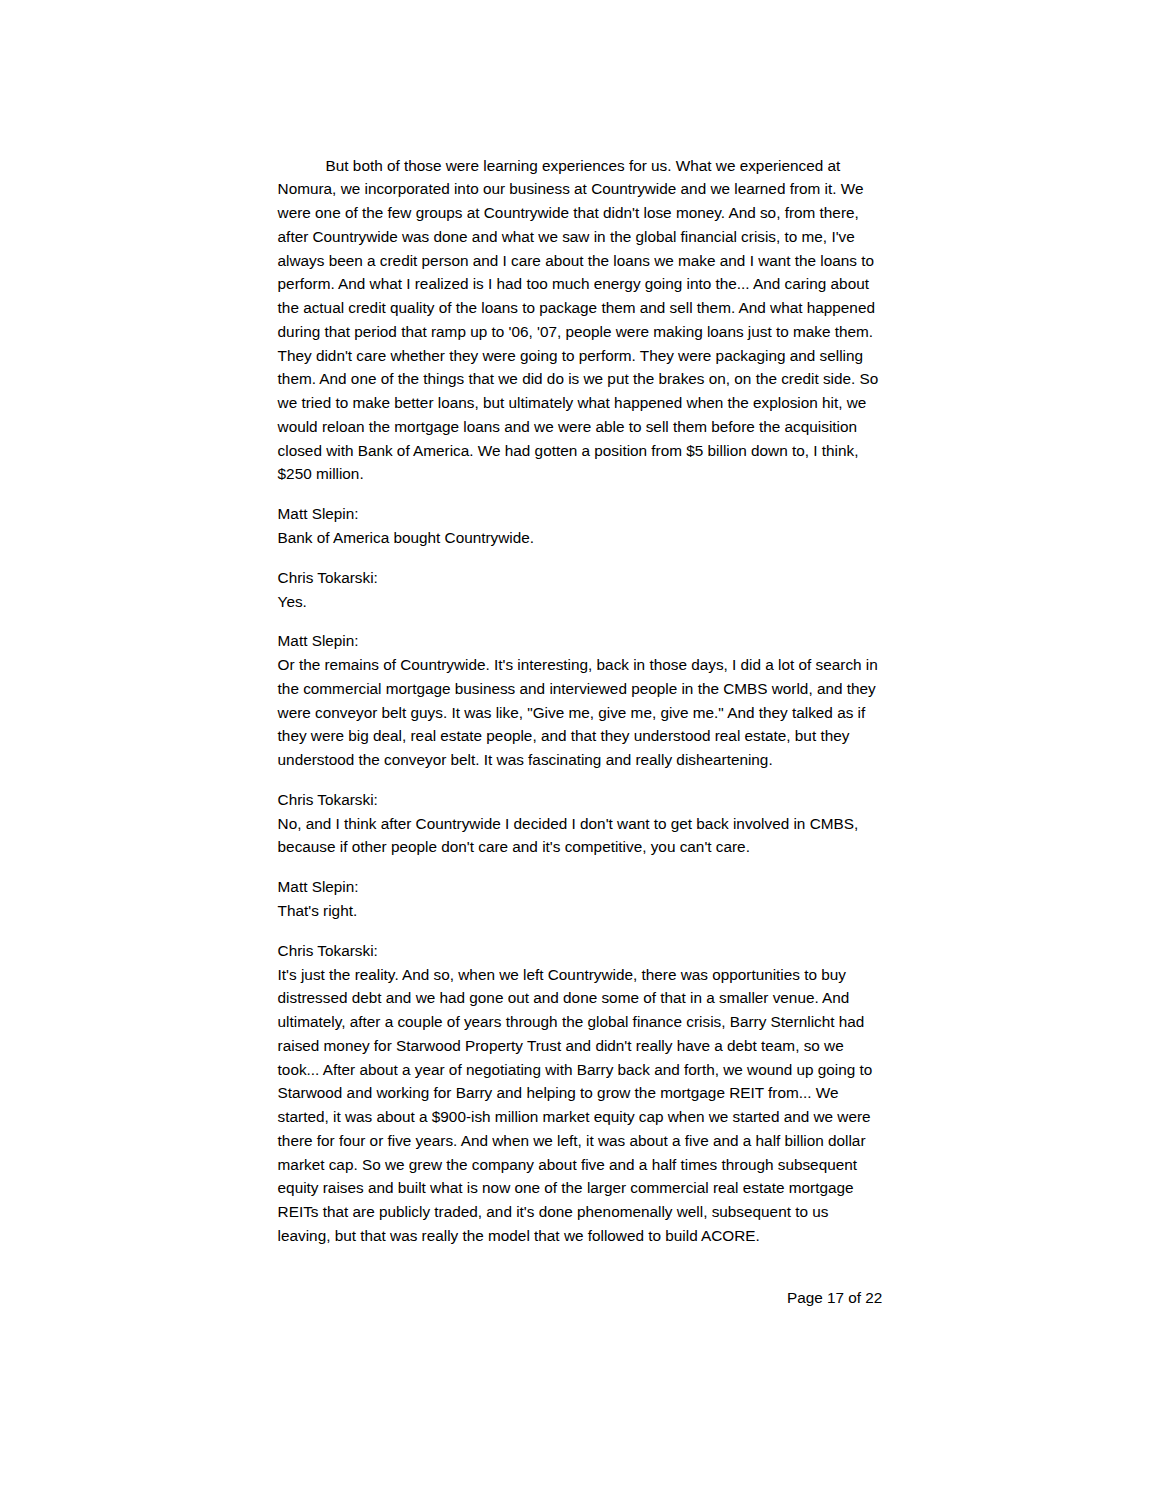But both of those were learning experiences for us. What we experienced at Nomura, we incorporated into our business at Countrywide and we learned from it. We were one of the few groups at Countrywide that didn't lose money. And so, from there, after Countrywide was done and what we saw in the global financial crisis, to me, I've always been a credit person and I care about the loans we make and I want the loans to perform. And what I realized is I had too much energy going into the... And caring about the actual credit quality of the loans to package them and sell them. And what happened during that period that ramp up to '06, '07, people were making loans just to make them. They didn't care whether they were going to perform. They were packaging and selling them. And one of the things that we did do is we put the brakes on, on the credit side. So we tried to make better loans, but ultimately what happened when the explosion hit, we would reloan the mortgage loans and we were able to sell them before the acquisition closed with Bank of America. We had gotten a position from $5 billion down to, I think, $250 million.
Matt Slepin:
Bank of America bought Countrywide.
Chris Tokarski:
Yes.
Matt Slepin:
Or the remains of Countrywide. It's interesting, back in those days, I did a lot of search in the commercial mortgage business and interviewed people in the CMBS world, and they were conveyor belt guys. It was like, "Give me, give me, give me." And they talked as if they were big deal, real estate people, and that they understood real estate, but they understood the conveyor belt. It was fascinating and really disheartening.
Chris Tokarski:
No, and I think after Countrywide I decided I don't want to get back involved in CMBS, because if other people don't care and it's competitive, you can't care.
Matt Slepin:
That's right.
Chris Tokarski:
It's just the reality. And so, when we left Countrywide, there was opportunities to buy distressed debt and we had gone out and done some of that in a smaller venue. And ultimately, after a couple of years through the global finance crisis, Barry Sternlicht had raised money for Starwood Property Trust and didn't really have a debt team, so we took... After about a year of negotiating with Barry back and forth, we wound up going to Starwood and working for Barry and helping to grow the mortgage REIT from... We started, it was about a $900-ish million market equity cap when we started and we were there for four or five years. And when we left, it was about a five and a half billion dollar market cap. So we grew the company about five and a half times through subsequent equity raises and built what is now one of the larger commercial real estate mortgage REITs that are publicly traded, and it's done phenomenally well, subsequent to us leaving, but that was really the model that we followed to build ACORE.
Page 17 of 22